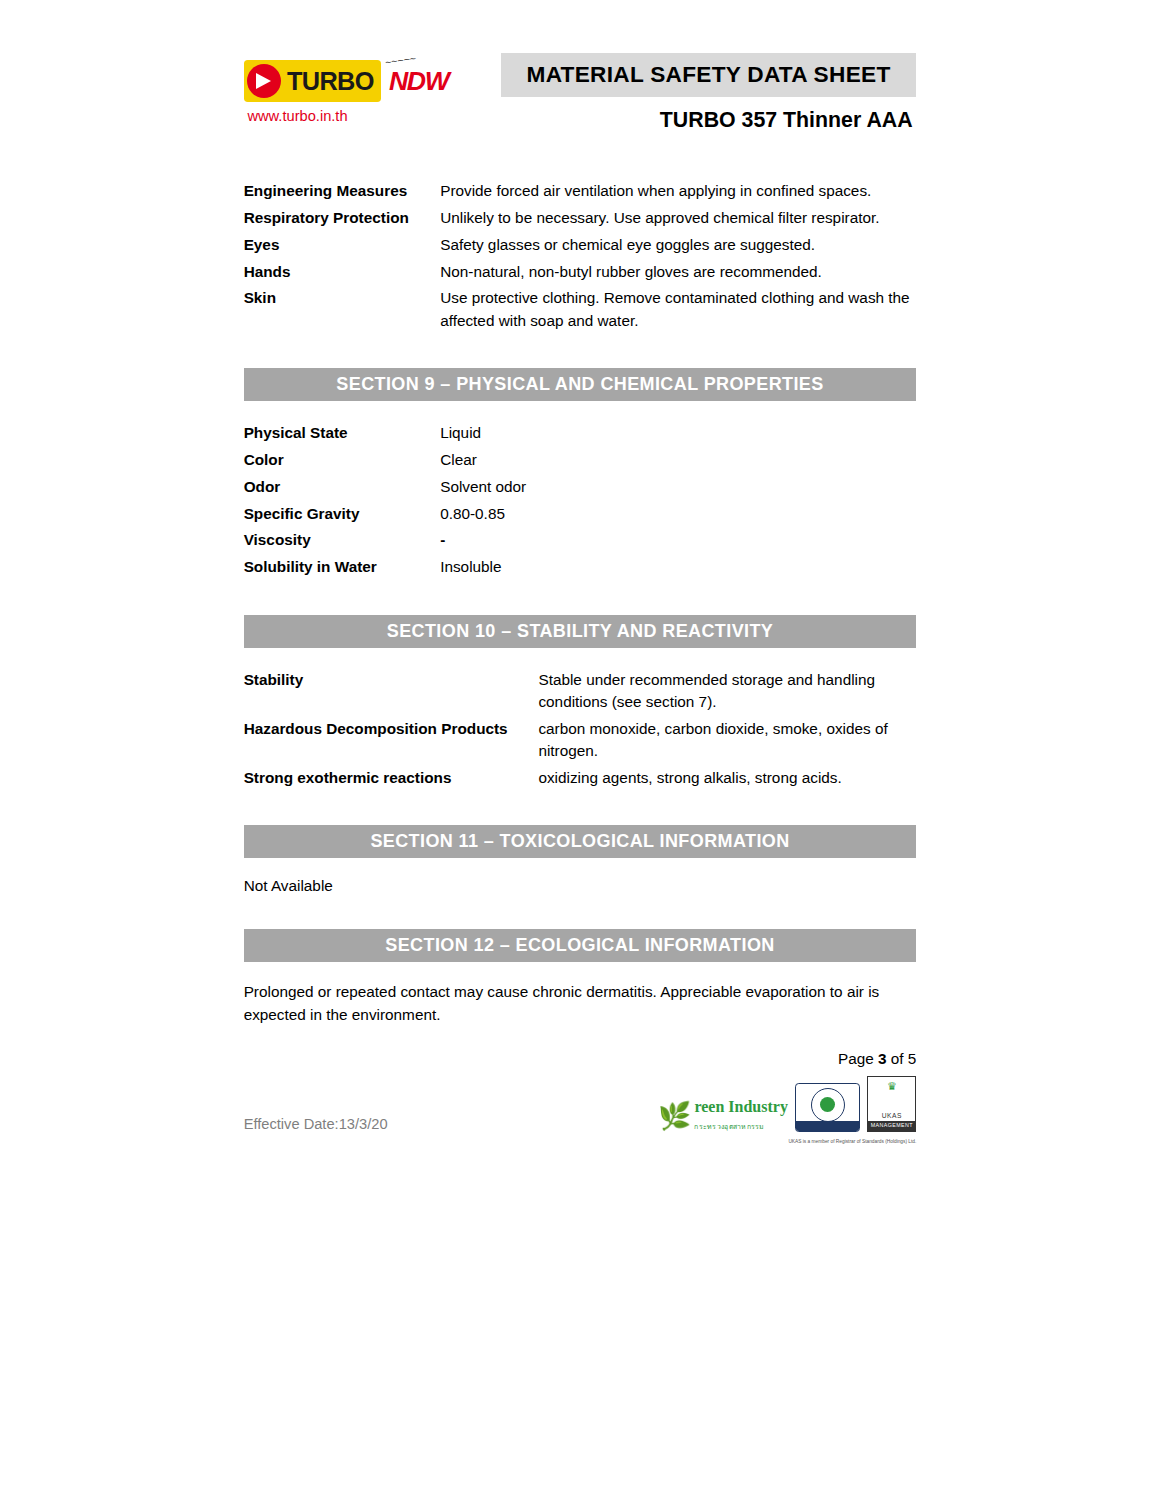TURBO ~~~~~ NDW
www.turbo.in.th
MATERIAL SAFETY DATA SHEET
TURBO 357 Thinner AAA
| Engineering Measures | Provide forced air ventilation when applying in confined spaces. |
| Respiratory Protection | Unlikely to be necessary. Use approved chemical filter respirator. |
| Eyes | Safety glasses or chemical eye goggles are suggested. |
| Hands | Non-natural, non-butyl rubber gloves are recommended. |
| Skin | Use protective clothing. Remove contaminated clothing and wash the affected with soap and water. |
SECTION 9 – PHYSICAL AND CHEMICAL PROPERTIES
| Physical State | Liquid |
| Color | Clear |
| Odor | Solvent odor |
| Specific Gravity | 0.80-0.85 |
| Viscosity | - |
| Solubility in Water | Insoluble |
SECTION 10 – STABILITY AND REACTIVITY
| Stability | Stable under recommended storage and handling conditions (see section 7). |
| Hazardous Decomposition Products | carbon monoxide, carbon dioxide, smoke, oxides of nitrogen. |
| Strong exothermic reactions | oxidizing agents, strong alkalis, strong acids. |
SECTION 11 – TOXICOLOGICAL INFORMATION
Not Available
SECTION 12 – ECOLOGICAL INFORMATION
Prolonged or repeated contact may cause chronic dermatitis. Appreciable evaporation to air is expected in the environment.
Effective Date:13/3/20
Page 3 of 5
🌿 reen Industry
กระทรวงอุตสาหกรรม
♛
UKAS
MANAGEMENT SYSTEMS
UKAS is a member of Registrar of Standards (Holdings) Ltd.